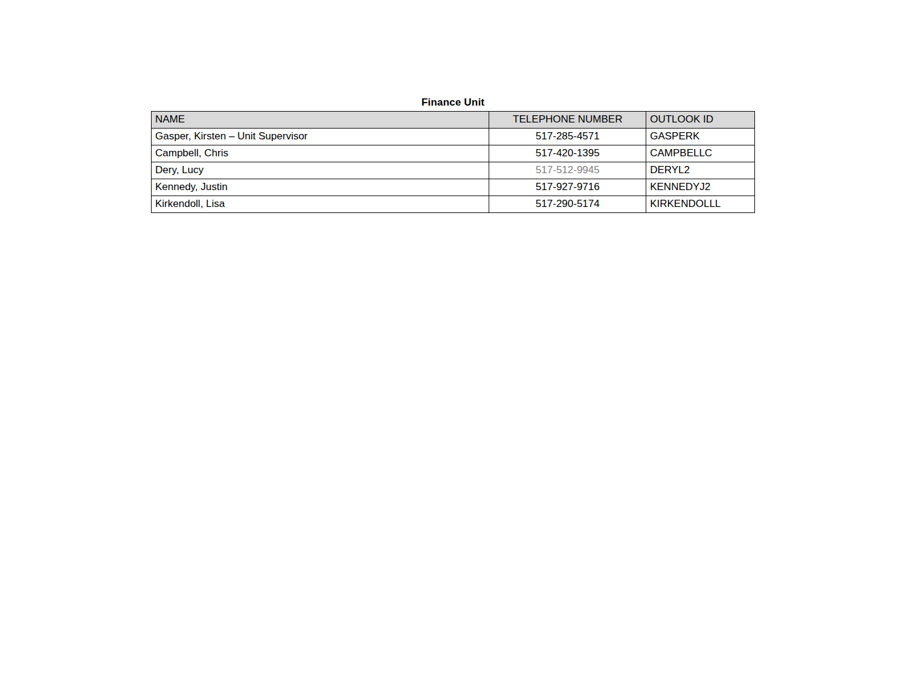Finance Unit
| NAME | TELEPHONE NUMBER | OUTLOOK ID |
| --- | --- | --- |
| Gasper, Kirsten – Unit Supervisor | 517-285-4571 | GASPERK |
| Campbell, Chris | 517-420-1395 | CAMPBELLC |
| Dery, Lucy | 517-512-9945 | DERYL2 |
| Kennedy, Justin | 517-927-9716 | KENNEDYJ2 |
| Kirkendoll, Lisa | 517-290-5174 | KIRKENDOLLL |